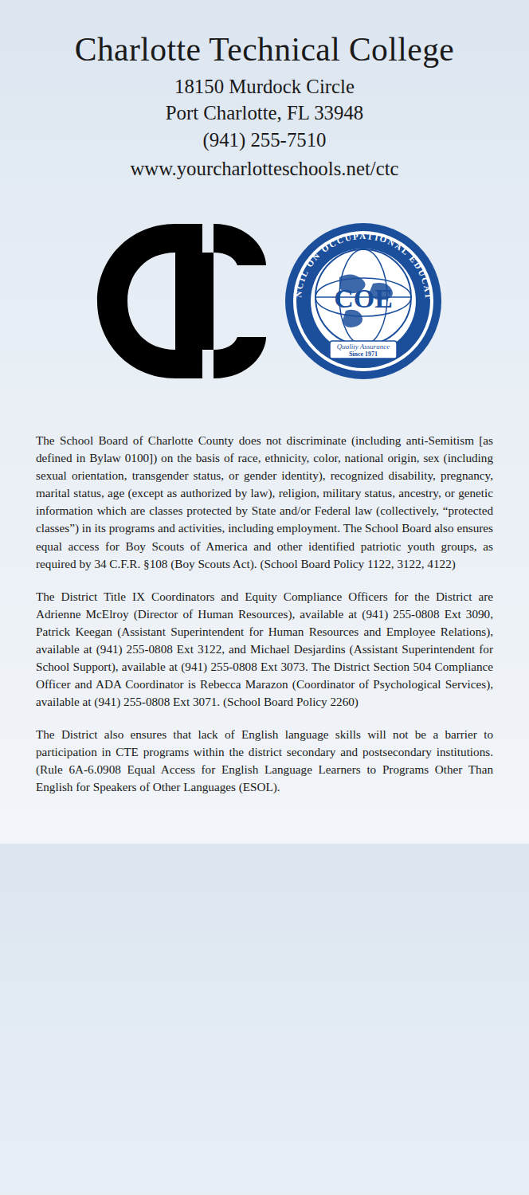Charlotte Technical College
18150 Murdock Circle
Port Charlotte, FL 33948
(941) 255-7510
www.yourcharlotteschools.net/ctc
CTC logo
Council on Occupational Education seal COE COUNCIL ON OCCUPATIONAL EDUCATION Quality Assurance Since 1971
The School Board of Charlotte County does not discriminate (including anti-Semitism [as defined in Bylaw 0100]) on the basis of race, ethnicity, color, national origin, sex (including sexual orientation, transgender status, or gender identity), recognized disability, pregnancy, marital status, age (except as authorized by law), religion, military status, ancestry, or genetic information which are classes protected by State and/or Federal law (collectively, “protected classes”) in its programs and activities, including employment. The School Board also ensures equal access for Boy Scouts of America and other identified patriotic youth groups, as required by 34 C.F.R. §108 (Boy Scouts Act). (School Board Policy 1122, 3122, 4122)
The District Title IX Coordinators and Equity Compliance Officers for the District are Adrienne McElroy (Director of Human Resources), available at (941) 255-0808 Ext 3090, Patrick Keegan (Assistant Superintendent for Human Resources and Employee Relations), available at (941) 255-0808 Ext 3122, and Michael Desjardins (Assistant Superintendent for School Support), available at (941) 255-0808 Ext 3073. The District Section 504 Compliance Officer and ADA Coordinator is Rebecca Marazon (Coordinator of Psychological Services), available at (941) 255-0808 Ext 3071. (School Board Policy 2260)
The District also ensures that lack of English language skills will not be a barrier to participation in CTE programs within the district secondary and postsecondary institutions. (Rule 6A-6.0908 Equal Access for English Language Learners to Programs Other Than English for Speakers of Other Languages (ESOL).